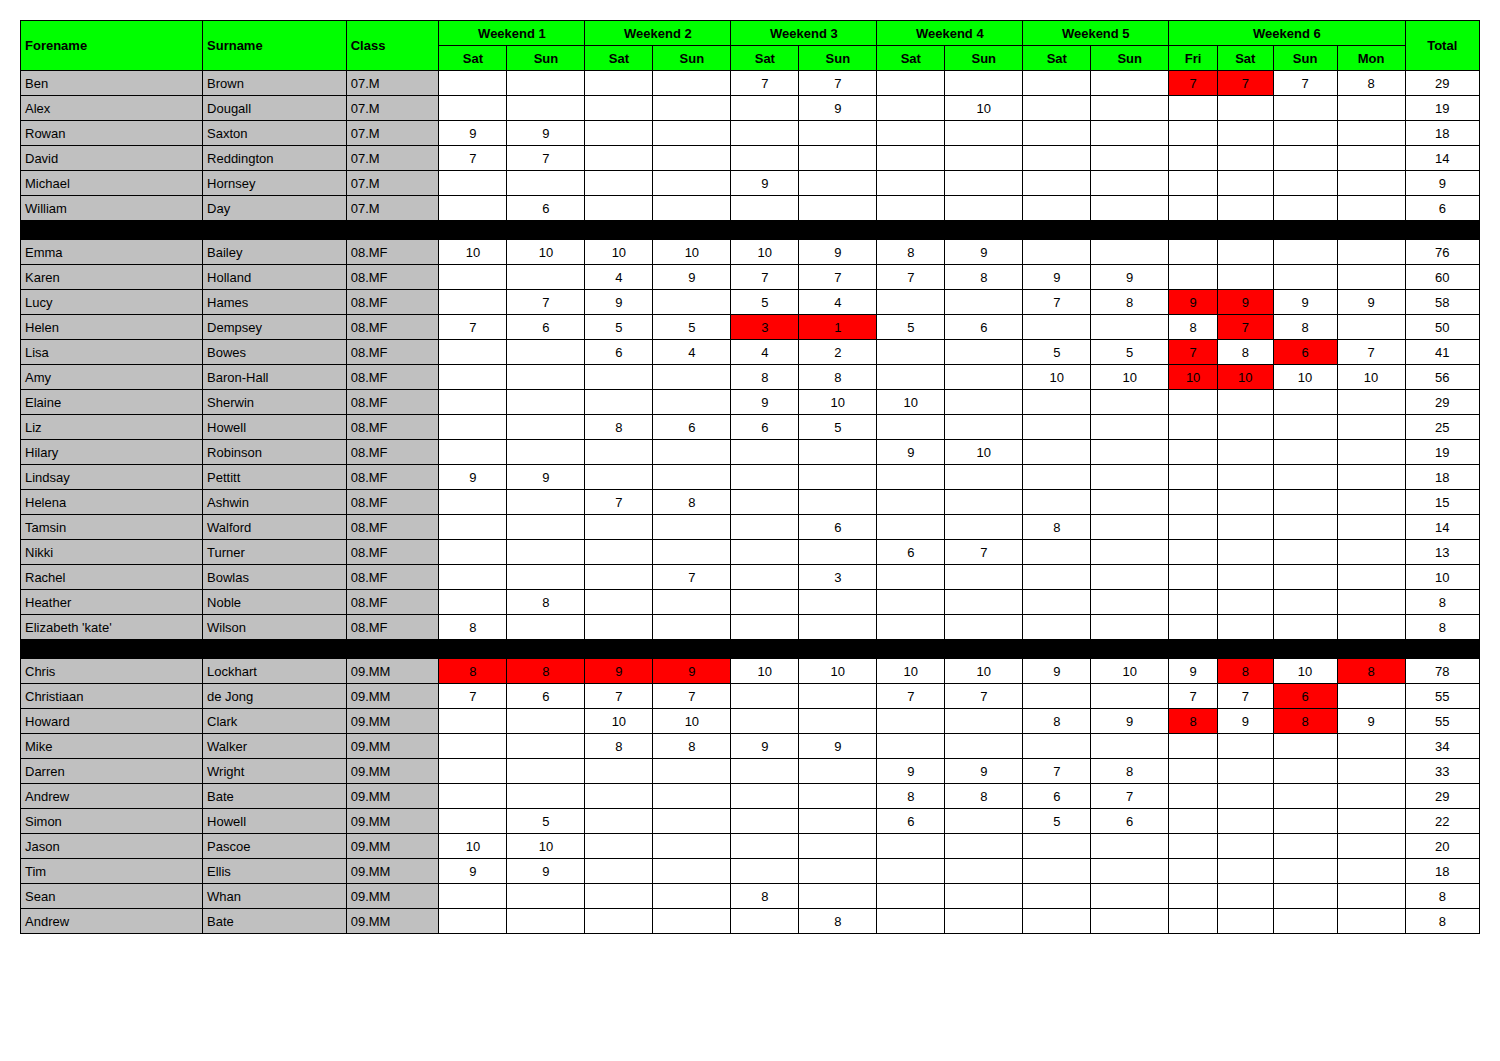| Forename | Surname | Class | Weekend 1 | Weekend 2 | Weekend 3 | Weekend 4 | Weekend 5 | Weekend 6 | Total |
| --- | --- | --- | --- | --- | --- | --- | --- | --- | --- |
| Sat | Sun | Sat | Sun | Sat | Sun | Sat | Sun | Sat | Sun | Fri | Sat | Sun | Mon |
| Ben | Brown | 07.M | | | | | 7 | 7 | | | | | 7 | 7 | 7 | 8 | 29 |
| Alex | Dougall | 07.M | | | | | | 9 | | 10 | | | | | | | 19 |
| Rowan | Saxton | 07.M | 9 | 9 | | | | | | | | | | | | | 18 |
| David | Reddington | 07.M | 7 | 7 | | | | | | | | | | | | | 14 |
| Michael | Hornsey | 07.M | | | | | 9 | | | | | | | | | | 9 |
| William | Day | 07.M | | 6 | | | | | | | | | | | | | 6 |
| Emma | Bailey | 08.MF | 10 | 10 | 10 | 10 | 10 | 9 | 8 | 9 | | | | | | | 76 |
| Karen | Holland | 08.MF | | | 4 | 9 | 7 | 7 | 7 | 8 | 9 | 9 | | | | | 60 |
| Lucy | Hames | 08.MF | | 7 | 9 | | 5 | 4 | | | 7 | 8 | 9 | 9 | 9 | 9 | 58 |
| Helen | Dempsey | 08.MF | 7 | 6 | 5 | 5 | 3 | 1 | 5 | 6 | | | 8 | 7 | 8 | | 50 |
| Lisa | Bowes | 08.MF | | | 6 | 4 | 4 | 2 | | | 5 | 5 | 7 | 8 | 6 | 7 | 41 |
| Amy | Baron-Hall | 08.MF | | | | | 8 | 8 | | | 10 | 10 | 10 | 10 | 10 | 10 | 56 |
| Elaine | Sherwin | 08.MF | | | | | 9 | 10 | 10 | | | | | | | | 29 |
| Liz | Howell | 08.MF | | | 8 | 6 | 6 | 5 | | | | | | | | | 25 |
| Hilary | Robinson | 08.MF | | | | | | | 9 | 10 | | | | | | | 19 |
| Lindsay | Pettitt | 08.MF | 9 | 9 | | | | | | | | | | | | | 18 |
| Helena | Ashwin | 08.MF | | | 7 | 8 | | | | | | | | | | | 15 |
| Tamsin | Walford | 08.MF | | | | | | 6 | | | 8 | | | | | | 14 |
| Nikki | Turner | 08.MF | | | | | | | 6 | 7 | | | | | | | 13 |
| Rachel | Bowlas | 08.MF | | | | 7 | | 3 | | | | | | | | | 10 |
| Heather | Noble | 08.MF | | 8 | | | | | | | | | | | | | 8 |
| Elizabeth 'kate' | Wilson | 08.MF | 8 | | | | | | | | | | | | | | 8 |
| Chris | Lockhart | 09.MM | 8 | 8 | 9 | 9 | 10 | 10 | 10 | 10 | 9 | 10 | 9 | 8 | 10 | 8 | 78 |
| Christiaan | de Jong | 09.MM | 7 | 6 | 7 | 7 | | | 7 | 7 | | | 7 | 7 | 6 | | 55 |
| Howard | Clark | 09.MM | | | 10 | 10 | | | | | 8 | 9 | 8 | 9 | 8 | 9 | 55 |
| Mike | Walker | 09.MM | | | 8 | 8 | 9 | 9 | | | | | | | | | 34 |
| Darren | Wright | 09.MM | | | | | | | 9 | 9 | 7 | 8 | | | | | 33 |
| Andrew | Bate | 09.MM | | | | | | | 8 | 8 | 6 | 7 | | | | | 29 |
| Simon | Howell | 09.MM | | 5 | | | | | 6 | | 5 | 6 | | | | | 22 |
| Jason | Pascoe | 09.MM | 10 | 10 | | | | | | | | | | | | | 20 |
| Tim | Ellis | 09.MM | 9 | 9 | | | | | | | | | | | | | 18 |
| Sean | Whan | 09.MM | | | | | 8 | | | | | | | | | | 8 |
| Andrew | Bate | 09.MM | | | | | | 8 | | | | | | | | | 8 |